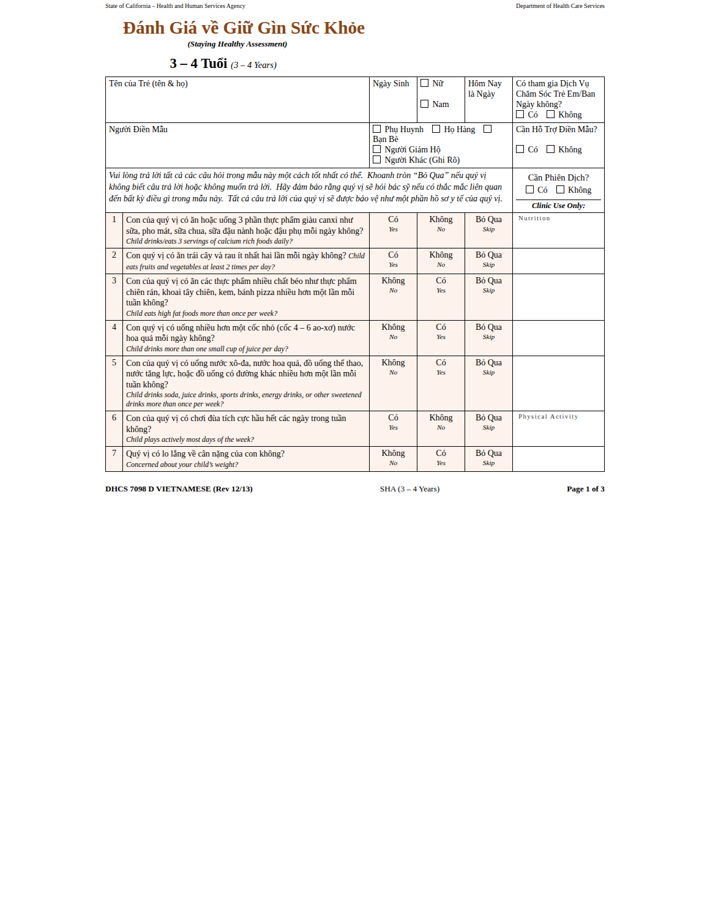State of California – Health and Human Services Agency Department of Health Care Services
Đánh Giá về Giữ Gìn Sức Khỏe
(Staying Healthy Assessment)
3 – 4 Tuổi (3 – 4 Years)
| Tên của Trẻ (tên & họ) | Ngày Sinh | Nữ Nam | Hôm Nay là Ngày | Có tham gia Dịch Vụ Chăm Sóc Trẻ Em/Ban Ngày không? Có Không |
| Người Điền Mẫu | Phụ Huynh Họ Hàng Bạn Bè Người Giám Hộ Người Khác (Ghi Rõ) | Cần Hỗ Trợ Điền Mẫu? Có Không |
| Vui lòng trả lời tất cả các câu hỏi trong mẫu này một cách tốt nhất có thể. Khoanh tròn “Bỏ Qua” nếu quý vị không biết câu trả lời hoặc không muốn trả lời. Hãy đảm bảo rằng quý vị sẽ hỏi bác sỹ nếu có thắc mắc liên quan đến bất kỳ điều gì trong mẫu này. Tất cả câu trả lời của quý vị sẽ được bảo vệ như một phần hồ sơ y tế của quý vị. | Cần Phiên Dịch? Có Không Clinic Use Only: |
| 1 | Con của quý vị có ăn hoặc uống 3 phần thực phẩm giàu canxi như sữa, pho mát, sữa chua, sữa đậu nành hoặc đậu phụ mỗi ngày không? Child drinks/eats 3 servings of calcium rich foods daily? | Có Yes | Không No | Bỏ Qua Skip | Nutrition |
| 2 | Con quý vị có ăn trái cây và rau ít nhất hai lần mỗi ngày không? Child eats fruits and vegetables at least 2 times per day? | Có Yes | Không No | Bỏ Qua Skip | |
| 3 | Con của quý vị có ăn các thực phẩm nhiều chất béo như thực phẩm chiên rán, khoai tây chiên, kem, bánh pizza nhiều hơn một lần mỗi tuần không? Child eats high fat foods more than once per week? | Không No | Có Yes | Bỏ Qua Skip | |
| 4 | Con quý vị có uống nhiều hơn một cốc nhỏ (cốc 4 – 6 ao-xơ) nước hoa quả mỗi ngày không? Child drinks more than one small cup of juice per day? | Không No | Có Yes | Bỏ Qua Skip | |
| 5 | Con của quý vị có uống nước xô-đa, nước hoa quả, đồ uống thể thao, nước tăng lực, hoặc đồ uống có đường khác nhiều hơn một lần mỗi tuần không? Child drinks soda, juice drinks, sports drinks, energy drinks, or other sweetened drinks more than once per week? | Không No | Có Yes | Bỏ Qua Skip | |
| 6 | Con của quý vị có chơi đùa tích cực hầu hết các ngày trong tuần không? Child plays actively most days of the week? | Có Yes | Không No | Bỏ Qua Skip | Physical Activity |
| 7 | Quý vị có lo lắng về cân nặng của con không? Concerned about your child’s weight? | Không No | Có Yes | Bỏ Qua Skip | |
DHCS 7098 D VIETNAMESE (Rev 12/13) SHA (3 – 4 Years) Page 1 of 3